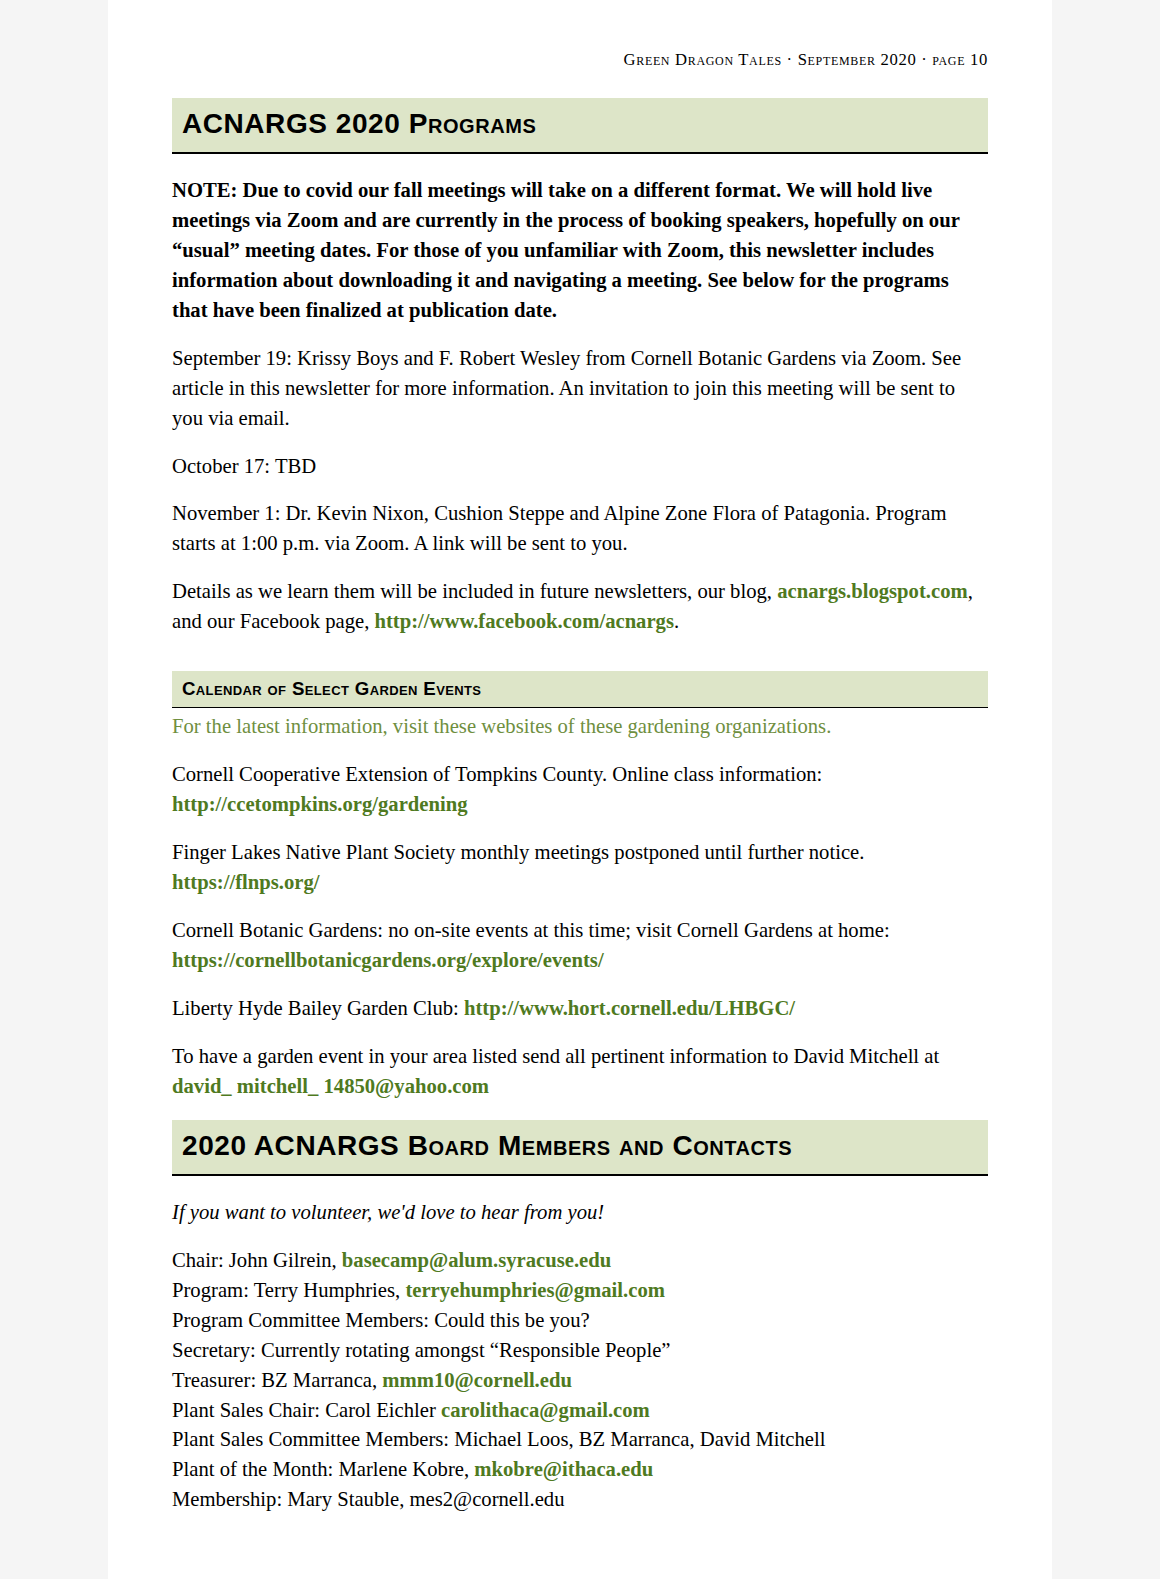Green Dragon Tales · September 2020 · page 10
ACNARGS 2020 Programs
NOTE: Due to covid our fall meetings will take on a different format. We will hold live meetings via Zoom and are currently in the process of booking speakers, hopefully on our “usual” meeting dates. For those of you unfamiliar with Zoom, this newsletter includes information about downloading it and navigating a meeting. See below for the programs that have been finalized at publication date.
September 19: Krissy Boys and F. Robert Wesley from Cornell Botanic Gardens via Zoom. See article in this newsletter for more information. An invitation to join this meeting will be sent to you via email.
October 17: TBD
November 1: Dr. Kevin Nixon, Cushion Steppe and Alpine Zone Flora of Patagonia. Program starts at 1:00 p.m. via Zoom. A link will be sent to you.
Details as we learn them will be included in future newsletters, our blog, acnargs.blogspot.com, and our Facebook page, http://www.facebook.com/acnargs.
Calendar of Select Garden Events
For the latest information, visit these websites of these gardening organizations.
Cornell Cooperative Extension of Tompkins County. Online class information:
http://ccetompkins.org/gardening
Finger Lakes Native Plant Society monthly meetings postponed until further notice.
https://flnps.org/
Cornell Botanic Gardens: no on-site events at this time; visit Cornell Gardens at home:
https://cornellbotanicgardens.org/explore/events/
Liberty Hyde Bailey Garden Club: http://www.hort.cornell.edu/LHBGC/
To have a garden event in your area listed send all pertinent information to David Mitchell at david_ mitchell_ 14850@yahoo.com
2020 ACNARGS Board Members and Contacts
If you want to volunteer, we'd love to hear from you!
Chair: John Gilrein, basecamp@alum.syracuse.edu
Program: Terry Humphries, terryehumphries@gmail.com
Program Committee Members: Could this be you?
Secretary: Currently rotating amongst “Responsible People”
Treasurer: BZ Marranca, mmm10@cornell.edu
Plant Sales Chair: Carol Eichler carolithaca@gmail.com
Plant Sales Committee Members: Michael Loos, BZ Marranca, David Mitchell
Plant of the Month: Marlene Kobre, mkobre@ithaca.edu
Membership: Mary Stauble, mes2@cornell.edu